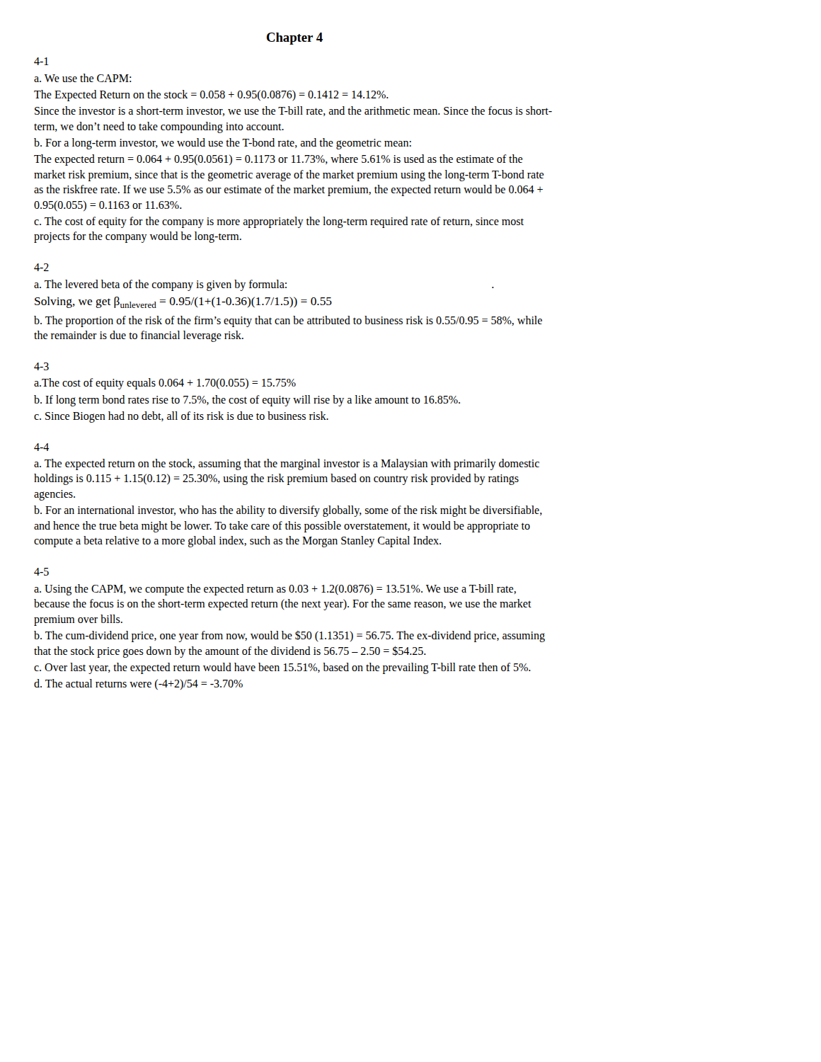Chapter 4
4-1
a. We use the CAPM:
The Expected Return on the stock = 0.058 + 0.95(0.0876) = 0.1412 = 14.12%.
Since the investor is a short-term investor, we use the T-bill rate, and the arithmetic mean. Since the focus is short-term, we don’t need to take compounding into account.
b. For a long-term investor, we would use the T-bond rate, and the geometric mean:
The expected return = 0.064 + 0.95(0.0561) = 0.1173 or 11.73%, where 5.61% is used as the estimate of the market risk premium, since that is the geometric average of the market premium using the long-term T-bond rate as the riskfree rate. If we use 5.5% as our estimate of the market premium, the expected return would be 0.064 + 0.95(0.055) = 0.1163 or 11.63%.
c. The cost of equity for the company is more appropriately the long-term required rate of return, since most projects for the company would be long-term.
4-2
a. The levered beta of the company is given by formula: .
Solving, we get βunlevered = 0.95/(1+(1-0.36)(1.7/1.5)) = 0.55
b. The proportion of the risk of the firm’s equity that can be attributed to business risk is 0.55/0.95 = 58%, while the remainder is due to financial leverage risk.
4-3
a.The cost of equity equals 0.064 + 1.70(0.055) = 15.75%
b. If long term bond rates rise to 7.5%, the cost of equity will rise by a like amount to 16.85%.
c. Since Biogen had no debt, all of its risk is due to business risk.
4-4
a. The expected return on the stock, assuming that the marginal investor is a Malaysian with primarily domestic holdings is 0.115 + 1.15(0.12) = 25.30%, using the risk premium based on country risk provided by ratings agencies.
b. For an international investor, who has the ability to diversify globally, some of the risk might be diversifiable, and hence the true beta might be lower. To take care of this possible overstatement, it would be appropriate to compute a beta relative to a more global index, such as the Morgan Stanley Capital Index.
4-5
a. Using the CAPM, we compute the expected return as 0.03 + 1.2(0.0876) = 13.51%. We use a T-bill rate, because the focus is on the short-term expected return (the next year). For the same reason, we use the market premium over bills.
b. The cum-dividend price, one year from now, would be $50 (1.1351) = 56.75. The ex-dividend price, assuming that the stock price goes down by the amount of the dividend is 56.75 – 2.50 = $54.25.
c. Over last year, the expected return would have been 15.51%, based on the prevailing T-bill rate then of 5%.
d. The actual returns were (-4+2)/54 = -3.70%